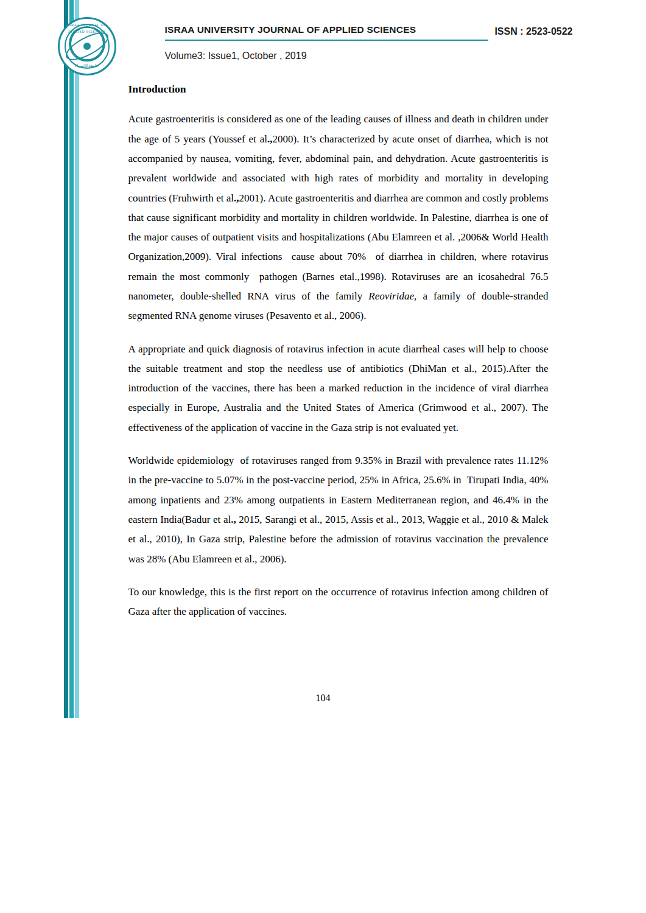ISRAA JOURNAL OF APPLIED SCIENCES
جامعة الإسراء
ISRAA UNIVERSITY JOURNAL OF APPLIED SCIENCES
ISSN : 2523-0522
Volume3: Issue1, October , 2019
Introduction
Acute gastroenteritis is considered as one of the leading causes of illness and death in children under the age of 5 years (Youssef et al., 2000). It’s characterized by acute onset of diarrhea, which is not accompanied by nausea, vomiting, fever, abdominal pain, and dehydration. Acute gastroenteritis is prevalent worldwide and associated with high rates of morbidity and mortality in developing countries (Fruhwirth et al., 2001). Acute gastroenteritis and diarrhea are common and costly problems that cause significant morbidity and mortality in children worldwide. In Palestine, diarrhea is one of the major causes of outpatient visits and hospitalizations (Abu Elamreen et al. ,2006& World Health Organization,2009). Viral infections cause about 70% of diarrhea in children, where rotavirus remain the most commonly pathogen (Barnes etal.,1998). Rotaviruses are an icosahedral 76.5 nanometer, double-shelled RNA virus of the family Reoviridae, a family of double-stranded segmented RNA genome viruses (Pesavento et al., 2006).
A appropriate and quick diagnosis of rotavirus infection in acute diarrheal cases will help to choose the suitable treatment and stop the needless use of antibiotics (DhiMan et al., 2015).After the introduction of the vaccines, there has been a marked reduction in the incidence of viral diarrhea especially in Europe, Australia and the United States of America (Grimwood et al., 2007). The effectiveness of the application of vaccine in the Gaza strip is not evaluated yet.
Worldwide epidemiology of rotaviruses ranged from 9.35% in Brazil with prevalence rates 11.12% in the pre-vaccine to 5.07% in the post-vaccine period, 25% in Africa, 25.6% in Tirupati India, 40% among inpatients and 23% among outpatients in Eastern Mediterranean region, and 46.4% in the eastern India(Badur et al., 2015, Sarangi et al., 2015, Assis et al., 2013, Waggie et al., 2010 & Malek et al., 2010), In Gaza strip, Palestine before the admission of rotavirus vaccination the prevalence was 28% (Abu Elamreen et al., 2006).
To our knowledge, this is the first report on the occurrence of rotavirus infection among children of Gaza after the application of vaccines.
104